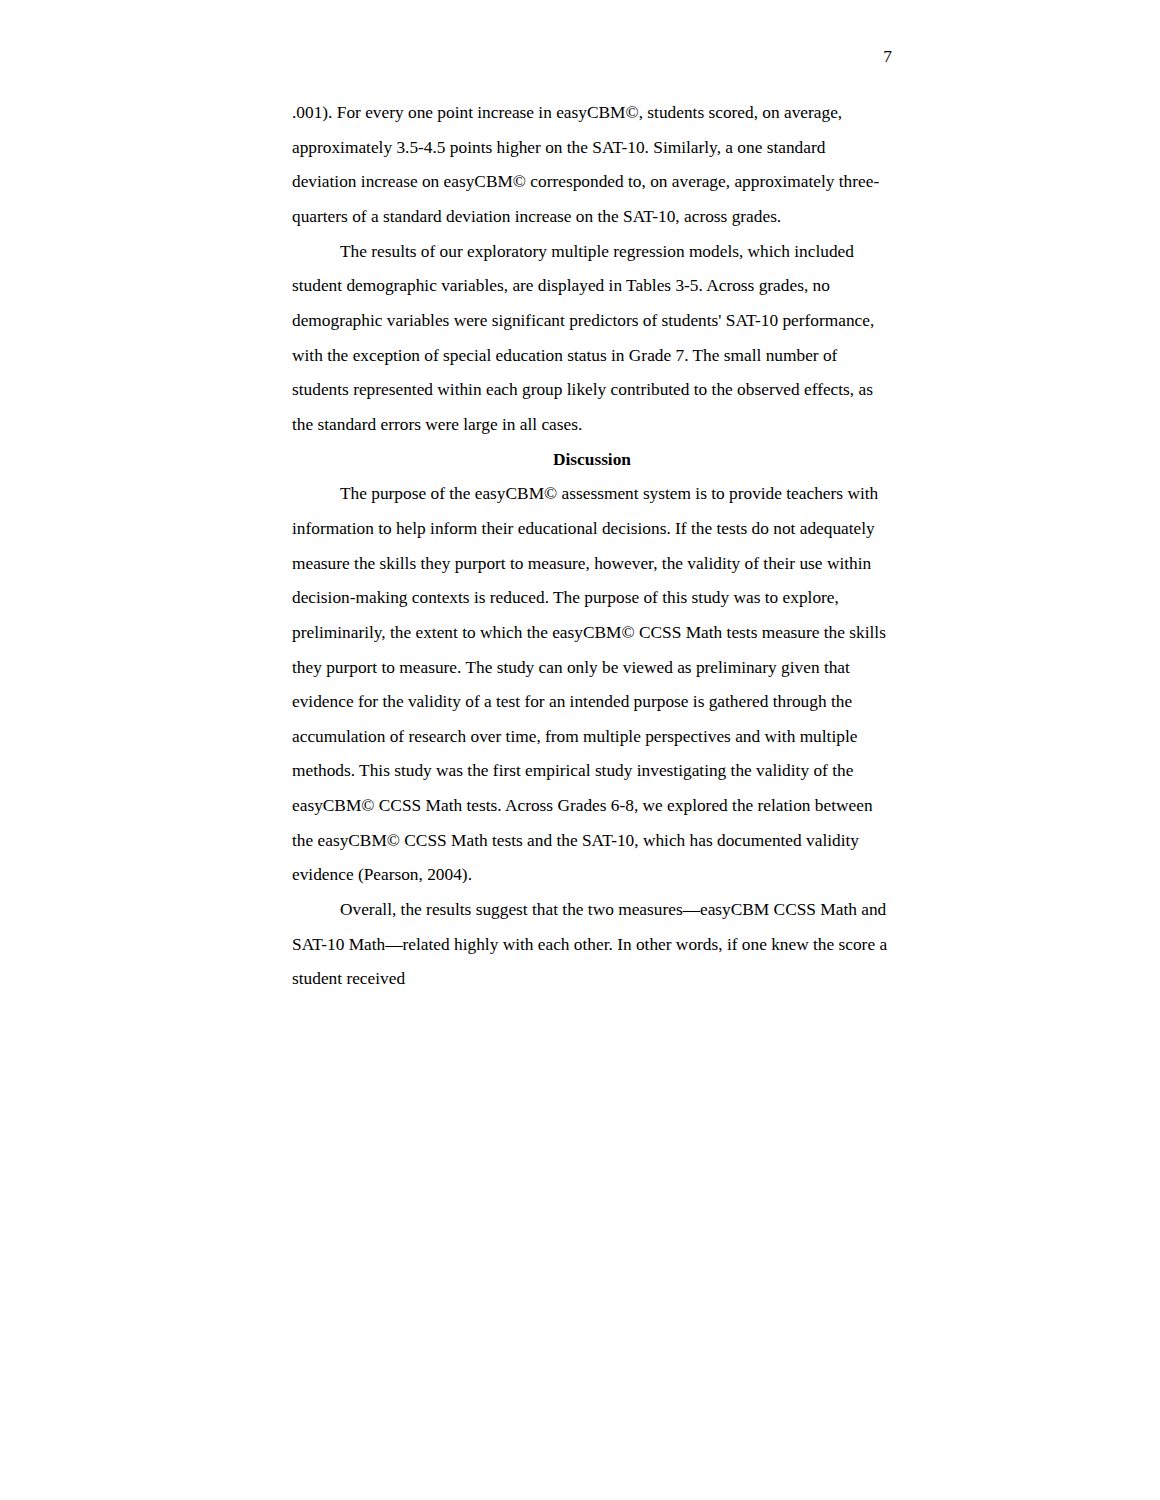7
.001). For every one point increase in easyCBM©, students scored, on average, approximately 3.5-4.5 points higher on the SAT-10. Similarly, a one standard deviation increase on easyCBM© corresponded to, on average, approximately three-quarters of a standard deviation increase on the SAT-10, across grades.
The results of our exploratory multiple regression models, which included student demographic variables, are displayed in Tables 3-5. Across grades, no demographic variables were significant predictors of students' SAT-10 performance, with the exception of special education status in Grade 7. The small number of students represented within each group likely contributed to the observed effects, as the standard errors were large in all cases.
Discussion
The purpose of the easyCBM© assessment system is to provide teachers with information to help inform their educational decisions. If the tests do not adequately measure the skills they purport to measure, however, the validity of their use within decision-making contexts is reduced. The purpose of this study was to explore, preliminarily, the extent to which the easyCBM© CCSS Math tests measure the skills they purport to measure. The study can only be viewed as preliminary given that evidence for the validity of a test for an intended purpose is gathered through the accumulation of research over time, from multiple perspectives and with multiple methods. This study was the first empirical study investigating the validity of the easyCBM© CCSS Math tests. Across Grades 6-8, we explored the relation between the easyCBM© CCSS Math tests and the SAT-10, which has documented validity evidence (Pearson, 2004).
Overall, the results suggest that the two measures—easyCBM CCSS Math and SAT-10 Math—related highly with each other. In other words, if one knew the score a student received